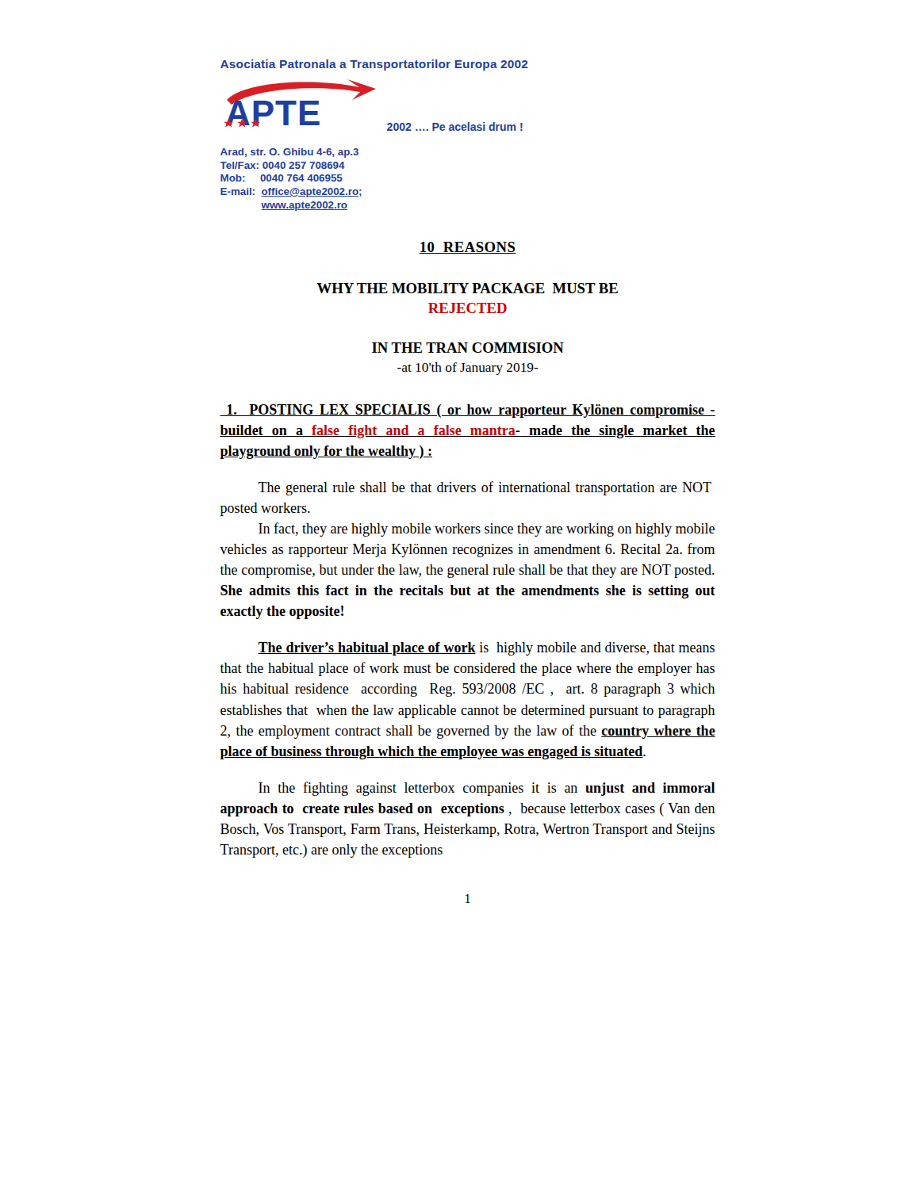Asociatia Patronala a Transportatorilor Europa 2002
APTE
2002 …. Pe acelasi drum !
Arad, str. O. Ghibu 4-6, ap.3
Tel/Fax: 0040 257 708694
Mob: 0040 764 406955
E-mail: office@apte2002.ro;
www.apte2002.ro
10 REASONS
WHY THE MOBILITY PACKAGE MUST BE REJECTED
IN THE TRAN COMMISION
-at 10'th of January 2019-
1. POSTING LEX SPECIALIS ( or how rapporteur Kylönen compromise - buildet on a false fight and a false mantra- made the single market the playground only for the wealthy ) :
The general rule shall be that drivers of international transportation are NOT posted workers.
In fact, they are highly mobile workers since they are working on highly mobile vehicles as rapporteur Merja Kylönnen recognizes in amendment 6. Recital 2a. from the compromise, but under the law, the general rule shall be that they are NOT posted. She admits this fact in the recitals but at the amendments she is setting out exactly the opposite!
The driver’s habitual place of work is highly mobile and diverse, that means that the habitual place of work must be considered the place where the employer has his habitual residence according Reg. 593/2008 /EC , art. 8 paragraph 3 which establishes that when the law applicable cannot be determined pursuant to paragraph 2, the employment contract shall be governed by the law of the country where the place of business through which the employee was engaged is situated.
In the fighting against letterbox companies it is an unjust and immoral approach to create rules based on exceptions , because letterbox cases ( Van den Bosch, Vos Transport, Farm Trans, Heisterkamp, Rotra, Wertron Transport and Steijns Transport, etc.) are only the exceptions
1